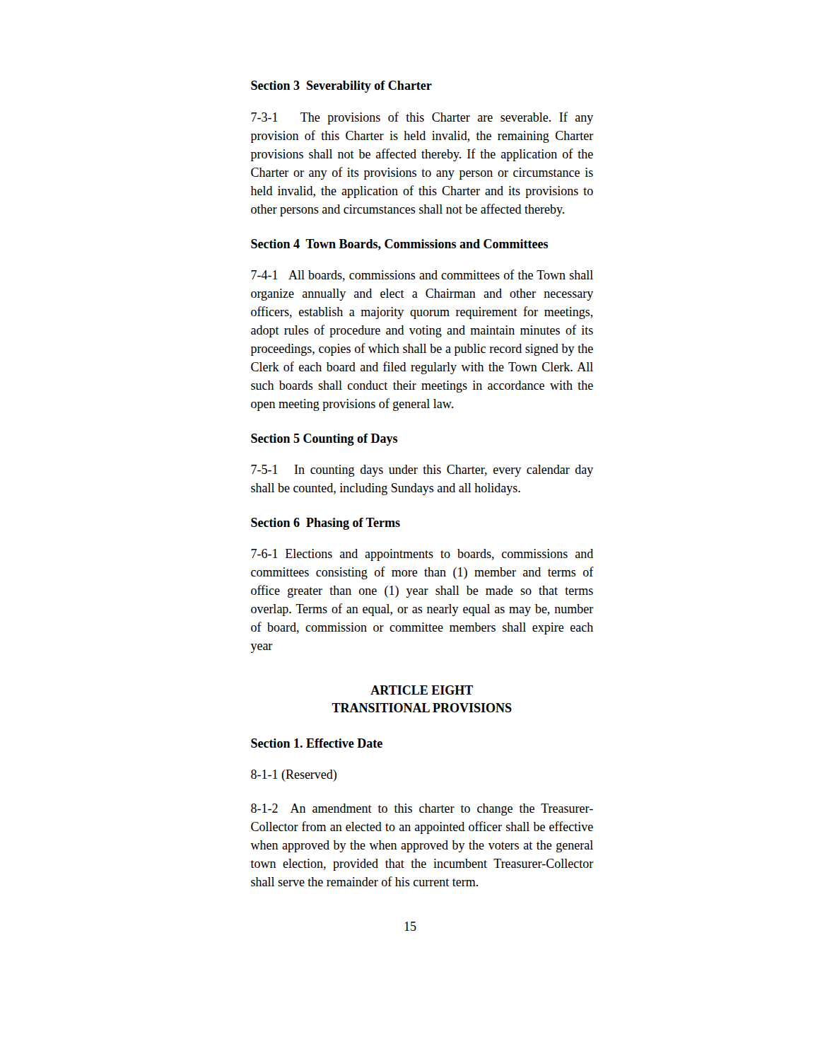Section 3 Severability of Charter
7-3-1 The provisions of this Charter are severable. If any provision of this Charter is held invalid, the remaining Charter provisions shall not be affected thereby. If the application of the Charter or any of its provisions to any person or circumstance is held invalid, the application of this Charter and its provisions to other persons and circumstances shall not be affected thereby.
Section 4 Town Boards, Commissions and Committees
7-4-1 All boards, commissions and committees of the Town shall organize annually and elect a Chairman and other necessary officers, establish a majority quorum requirement for meetings, adopt rules of procedure and voting and maintain minutes of its proceedings, copies of which shall be a public record signed by the Clerk of each board and filed regularly with the Town Clerk. All such boards shall conduct their meetings in accordance with the open meeting provisions of general law.
Section 5 Counting of Days
7-5-1 In counting days under this Charter, every calendar day shall be counted, including Sundays and all holidays.
Section 6 Phasing of Terms
7-6-1 Elections and appointments to boards, commissions and committees consisting of more than (1) member and terms of office greater than one (1) year shall be made so that terms overlap. Terms of an equal, or as nearly equal as may be, number of board, commission or committee members shall expire each year
ARTICLE EIGHT TRANSITIONAL PROVISIONS
Section 1. Effective Date
8-1-1 (Reserved)
8-1-2 An amendment to this charter to change the Treasurer-Collector from an elected to an appointed officer shall be effective when approved by the when approved by the voters at the general town election, provided that the incumbent Treasurer-Collector shall serve the remainder of his current term.
15